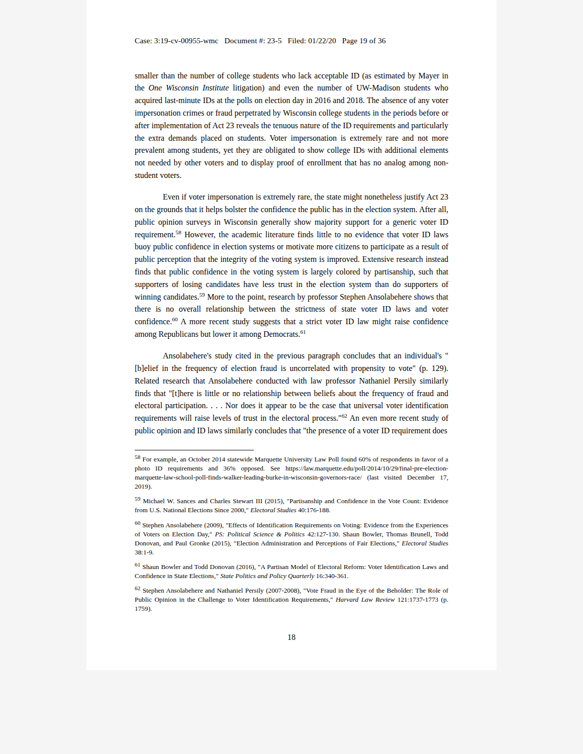Case: 3:19-cv-00955-wmc Document #: 23-5 Filed: 01/22/20 Page 19 of 36
smaller than the number of college students who lack acceptable ID (as estimated by Mayer in the One Wisconsin Institute litigation) and even the number of UW-Madison students who acquired last-minute IDs at the polls on election day in 2016 and 2018. The absence of any voter impersonation crimes or fraud perpetrated by Wisconsin college students in the periods before or after implementation of Act 23 reveals the tenuous nature of the ID requirements and particularly the extra demands placed on students. Voter impersonation is extremely rare and not more prevalent among students, yet they are obligated to show college IDs with additional elements not needed by other voters and to display proof of enrollment that has no analog among non-student voters.
Even if voter impersonation is extremely rare, the state might nonetheless justify Act 23 on the grounds that it helps bolster the confidence the public has in the election system. After all, public opinion surveys in Wisconsin generally show majority support for a generic voter ID requirement.58 However, the academic literature finds little to no evidence that voter ID laws buoy public confidence in election systems or motivate more citizens to participate as a result of public perception that the integrity of the voting system is improved. Extensive research instead finds that public confidence in the voting system is largely colored by partisanship, such that supporters of losing candidates have less trust in the election system than do supporters of winning candidates.59 More to the point, research by professor Stephen Ansolabehere shows that there is no overall relationship between the strictness of state voter ID laws and voter confidence.60 A more recent study suggests that a strict voter ID law might raise confidence among Republicans but lower it among Democrats.61
Ansolabehere's study cited in the previous paragraph concludes that an individual's "[b]elief in the frequency of election fraud is uncorrelated with propensity to vote" (p. 129). Related research that Ansolabehere conducted with law professor Nathaniel Persily similarly finds that "[t]here is little or no relationship between beliefs about the frequency of fraud and electoral participation. . . . Nor does it appear to be the case that universal voter identification requirements will raise levels of trust in the electoral process."62 An even more recent study of public opinion and ID laws similarly concludes that "the presence of a voter ID requirement does
58 For example, an October 2014 statewide Marquette University Law Poll found 60% of respondents in favor of a photo ID requirements and 36% opposed. See https://law.marquette.edu/poll/2014/10/29/final-pre-election-marquette-law-school-poll-finds-walker-leading-burke-in-wisconsin-governors-race/ (last visited December 17, 2019).
59 Michael W. Sances and Charles Stewart III (2015), "Partisanship and Confidence in the Vote Count: Evidence from U.S. National Elections Since 2000," Electoral Studies 40:176-188.
60 Stephen Ansolabehere (2009), "Effects of Identification Requirements on Voting: Evidence from the Experiences of Voters on Election Day," PS: Political Science & Politics 42:127-130. Shaun Bowler, Thomas Brunell, Todd Donovan, and Paul Gronke (2015), "Election Administration and Perceptions of Fair Elections," Electoral Studies 38:1-9.
61 Shaun Bowler and Todd Donovan (2016), "A Partisan Model of Electoral Reform: Voter Identification Laws and Confidence in State Elections," State Politics and Policy Quarterly 16:340-361.
62 Stephen Ansolabehere and Nathaniel Persily (2007-2008), "Vote Fraud in the Eye of the Beholder: The Role of Public Opinion in the Challenge to Voter Identification Requirements," Harvard Law Review 121:1737-1773 (p. 1759).
18